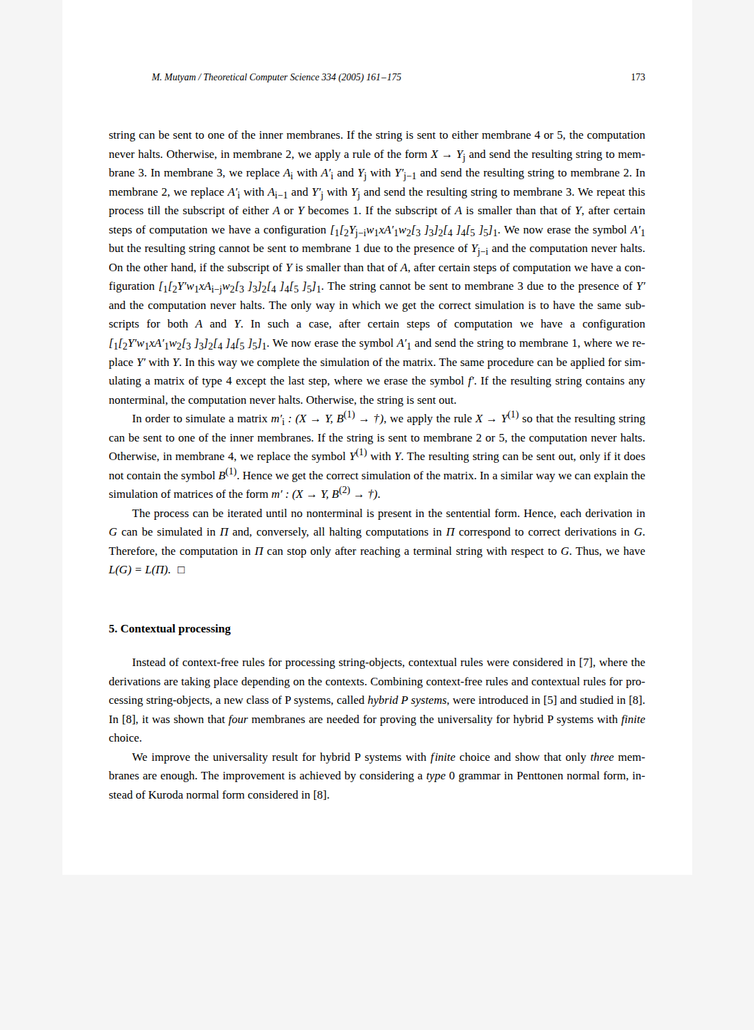M. Mutyam / Theoretical Computer Science 334 (2005) 161 – 175 173
string can be sent to one of the inner membranes. If the string is sent to either membrane 4 or 5, the computation never halts. Otherwise, in membrane 2, we apply a rule of the form X → Yj and send the resulting string to membrane 3. In membrane 3, we replace Ai with A′i and Yj with Y′j−1 and send the resulting string to membrane 2. In membrane 2, we replace A′i with Ai−1 and Y′j with Yj and send the resulting string to membrane 3. We repeat this process till the subscript of either A or Y becomes 1. If the subscript of A is smaller than that of Y, after certain steps of computation we have a configuration [1[2Yj−iw1xA′1w2[3 ]3]2[4 ]4[5 ]5]1. We now erase the symbol A′1 but the resulting string cannot be sent to membrane 1 due to the presence of Yj−i and the computation never halts. On the other hand, if the subscript of Y is smaller than that of A, after certain steps of computation we have a configuration [1[2Y′w1xAi−jw2[3 ]3]2[4 ]4[5 ]5]1. The string cannot be sent to membrane 3 due to the presence of Y′ and the computation never halts. The only way in which we get the correct simulation is to have the same subscripts for both A and Y. In such a case, after certain steps of computation we have a configuration [1[2Y′w1xA′1w2[3 ]3]2[4 ]4[5 ]5]1. We now erase the symbol A′1 and send the string to membrane 1, where we replace Y′ with Y. In this way we complete the simulation of the matrix. The same procedure can be applied for simulating a matrix of type 4 except the last step, where we erase the symbol f′. If the resulting string contains any nonterminal, the computation never halts. Otherwise, the string is sent out.
In order to simulate a matrix m′i : (X → Y, B(1) → †), we apply the rule X → Y(1) so that the resulting string can be sent to one of the inner membranes. If the string is sent to membrane 2 or 5, the computation never halts. Otherwise, in membrane 4, we replace the symbol Y(1) with Y. The resulting string can be sent out, only if it does not contain the symbol B(1). Hence we get the correct simulation of the matrix. In a similar way we can explain the simulation of matrices of the form m′ : (X → Y, B(2) → †).
The process can be iterated until no nonterminal is present in the sentential form. Hence, each derivation in G can be simulated in Π and, conversely, all halting computations in Π correspond to correct derivations in G. Therefore, the computation in Π can stop only after reaching a terminal string with respect to G. Thus, we have L(G) = L(Π).□
5. Contextual processing
Instead of context-free rules for processing string-objects, contextual rules were considered in [7], where the derivations are taking place depending on the contexts. Combining context-free rules and contextual rules for processing string-objects, a new class of P systems, called hybrid P systems, were introduced in [5] and studied in [8]. In [8], it was shown that four membranes are needed for proving the universality for hybrid P systems with finite choice.
We improve the universality result for hybrid P systems with f inite choice and show that only three membranes are enough. The improvement is achieved by considering a type 0 grammar in Penttonen normal form, instead of Kuroda normal form considered in [8].